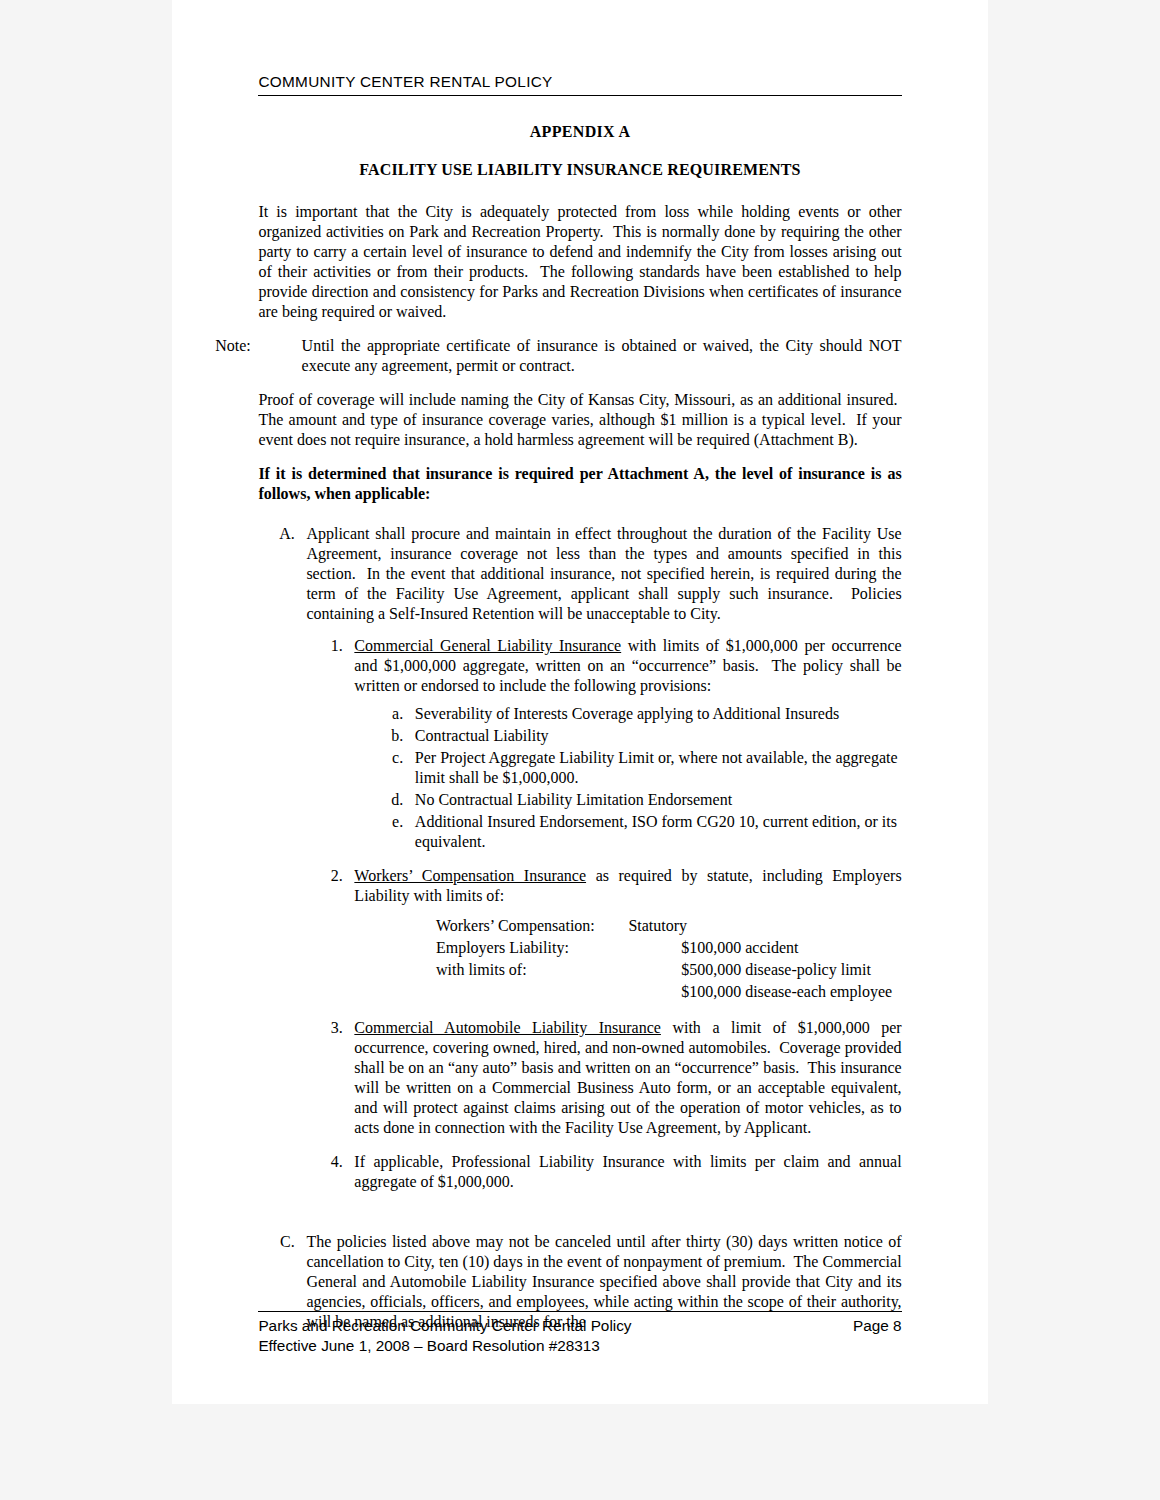COMMUNITY CENTER RENTAL POLICY
APPENDIX A
FACILITY USE LIABILITY INSURANCE REQUIREMENTS
It is important that the City is adequately protected from loss while holding events or other organized activities on Park and Recreation Property. This is normally done by requiring the other party to carry a certain level of insurance to defend and indemnify the City from losses arising out of their activities or from their products. The following standards have been established to help provide direction and consistency for Parks and Recreation Divisions when certificates of insurance are being required or waived.
Note: Until the appropriate certificate of insurance is obtained or waived, the City should NOT execute any agreement, permit or contract.
Proof of coverage will include naming the City of Kansas City, Missouri, as an additional insured. The amount and type of insurance coverage varies, although $1 million is a typical level. If your event does not require insurance, a hold harmless agreement will be required (Attachment B).
If it is determined that insurance is required per Attachment A, the level of insurance is as follows, when applicable:
Applicant shall procure and maintain in effect throughout the duration of the Facility Use Agreement, insurance coverage not less than the types and amounts specified in this section. In the event that additional insurance, not specified herein, is required during the term of the Facility Use Agreement, applicant shall supply such insurance. Policies containing a Self-Insured Retention will be unacceptable to City.
Commercial General Liability Insurance with limits of $1,000,000 per occurrence and $1,000,000 aggregate, written on an “occurrence” basis. The policy shall be written or endorsed to include the following provisions:
Severability of Interests Coverage applying to Additional Insureds
Contractual Liability
Per Project Aggregate Liability Limit or, where not available, the aggregate limit shall be $1,000,000.
No Contractual Liability Limitation Endorsement
Additional Insured Endorsement, ISO form CG20 10, current edition, or its equivalent.
Workers’ Compensation Insurance as required by statute, including Employers Liability with limits of:
| Workers’ Compensation: | Statutory |
| Employers Liability: | $100,000 accident |
| with limits of: | $500,000 disease-policy limit |
| | $100,000 disease-each employee |
Commercial Automobile Liability Insurance with a limit of $1,000,000 per occurrence, covering owned, hired, and non-owned automobiles. Coverage provided shall be on an “any auto” basis and written on an “occurrence” basis. This insurance will be written on a Commercial Business Auto form, or an acceptable equivalent, and will protect against claims arising out of the operation of motor vehicles, as to acts done in connection with the Facility Use Agreement, by Applicant.
If applicable, Professional Liability Insurance with limits per claim and annual aggregate of $1,000,000.
The policies listed above may not be canceled until after thirty (30) days written notice of cancellation to City, ten (10) days in the event of nonpayment of premium. The Commercial General and Automobile Liability Insurance specified above shall provide that City and its agencies, officials, officers, and employees, while acting within the scope of their authority, will be named as additional insureds for the
Parks and Recreation Community Center Rental Policy
Effective June 1, 2008 – Board Resolution #28313
Page 8